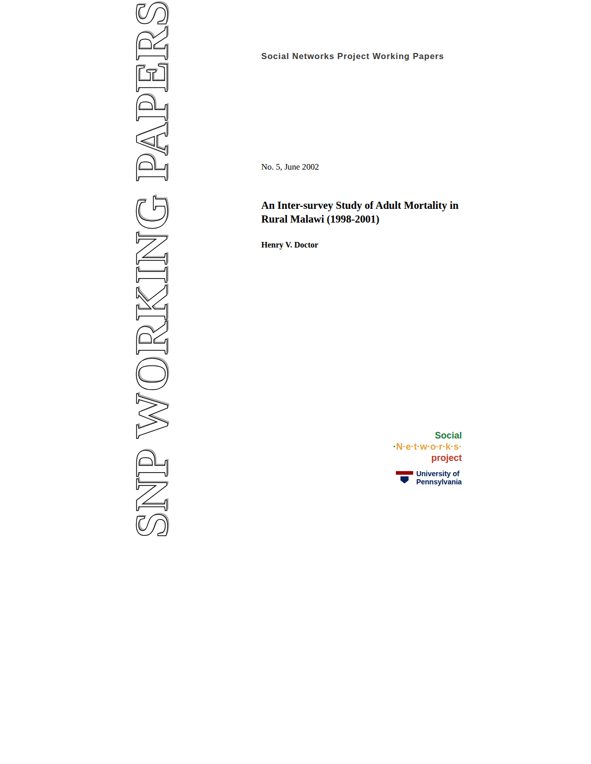SNP WORKING PAPERS
Social Networks Project Working Papers
No. 5, June 2002
An Inter-survey Study of Adult Mortality in Rural Malawi (1998-2001)
Henry V. Doctor
Social
·N·e·t·w·o·r·k·s·
project
University of
Pennsylvania